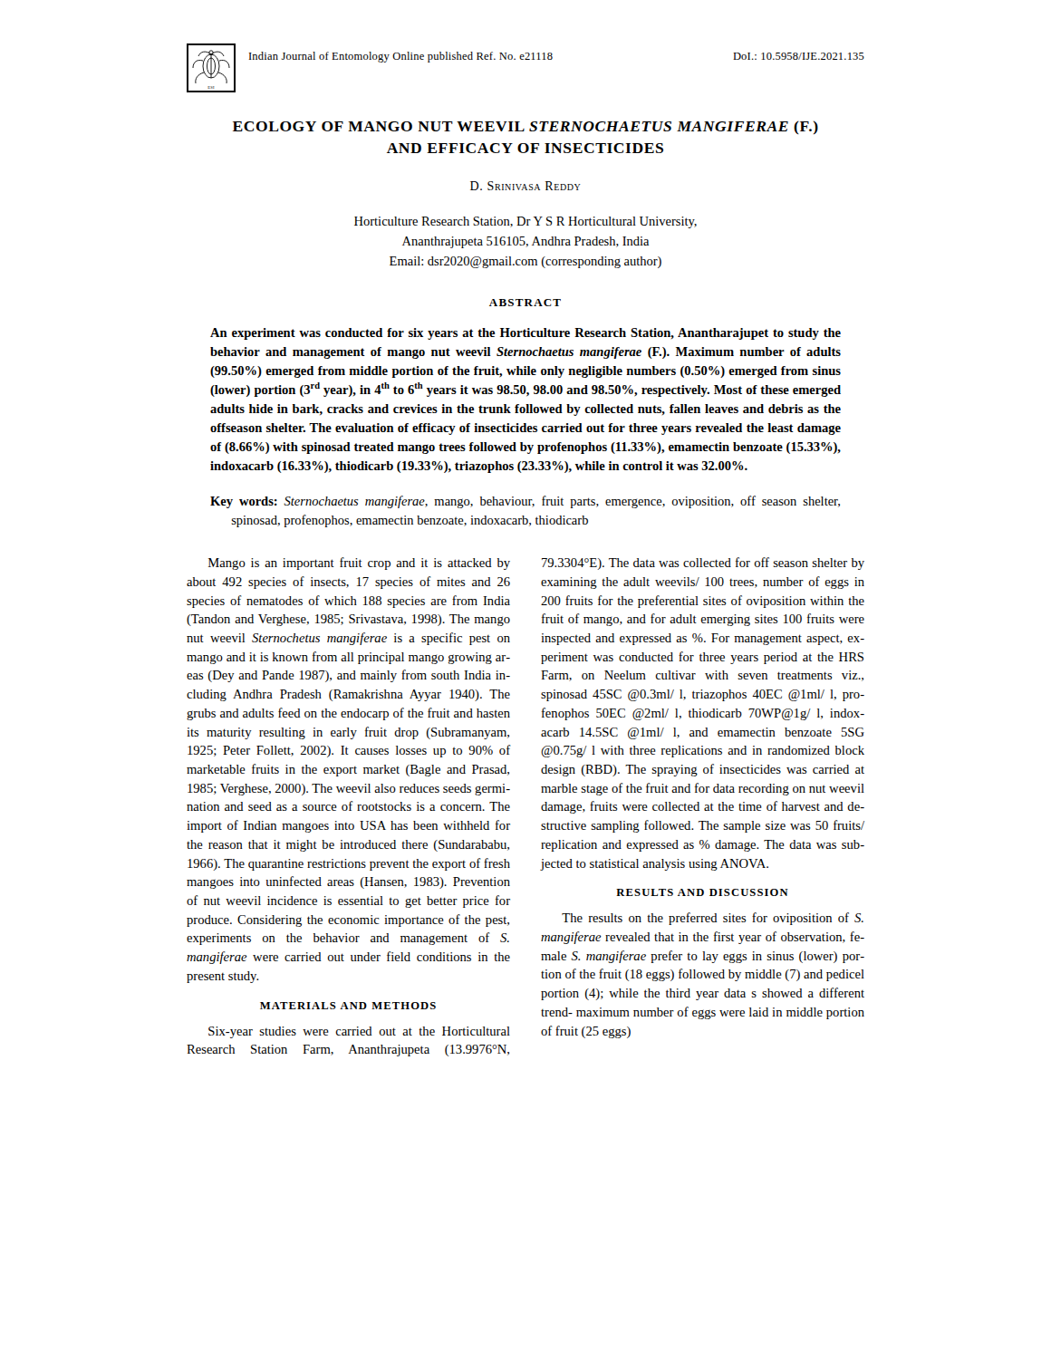ESI
Indian Journal of Entomology Online published Ref. No. e21118
DoI.: 10.5958/IJE.2021.135
Ecology of Mango Nut Weevil Sternochaetus mangiferae (F.)
and Efficacy of Insecticides
D. Srinivasa Reddy
Horticulture Research Station, Dr Y S R Horticultural University,
Ananthrajupeta 516105, Andhra Pradesh, India
Email: dsr2020@gmail.com (corresponding author)
ABSTRACT
An experiment was conducted for six years at the Horticulture Research Station, Anantharajupet to study the behavior and management of mango nut weevil Sternochaetus mangiferae (F.). Maximum number of adults (99.50%) emerged from middle portion of the fruit, while only negligible numbers (0.50%) emerged from sinus (lower) portion (3rd year), in 4th to 6th years it was 98.50, 98.00 and 98.50%, respectively. Most of these emerged adults hide in bark, cracks and crevices in the trunk followed by collected nuts, fallen leaves and debris as the offseason shelter. The evaluation of efficacy of insecticides carried out for three years revealed the least damage of (8.66%) with spinosad treated mango trees followed by profenophos (11.33%), emamectin benzoate (15.33%), indoxacarb (16.33%), thiodicarb (19.33%), triazophos (23.33%), while in control it was 32.00%.
Key words: Sternochaetus mangiferae, mango, behaviour, fruit parts, emergence, oviposition, off season shelter, spinosad, profenophos, emamectin benzoate, indoxacarb, thiodicarb
Mango is an important fruit crop and it is attacked by about 492 species of insects, 17 species of mites and 26 species of nematodes of which 188 species are from India (Tandon and Verghese, 1985; Srivastava, 1998). The mango nut weevil Sternochetus mangiferae is a specific pest on mango and it is known from all principal mango growing areas (Dey and Pande 1987), and mainly from south India including Andhra Pradesh (Ramakrishna Ayyar 1940). The grubs and adults feed on the endocarp of the fruit and hasten its maturity resulting in early fruit drop (Subramanyam, 1925; Peter Follett, 2002). It causes losses up to 90% of marketable fruits in the export market (Bagle and Prasad, 1985; Verghese, 2000). The weevil also reduces seeds germination and seed as a source of rootstocks is a concern. The import of Indian mangoes into USA has been withheld for the reason that it might be introduced there (Sundarababu, 1966). The quarantine restrictions prevent the export of fresh mangoes into uninfected areas (Hansen, 1983). Prevention of nut weevil incidence is essential to get better price for produce. Considering the economic importance of the pest, experiments on the behavior and management of S. mangiferae were carried out under field conditions in the present study.
MATERIALS AND METHODS
Six-year studies were carried out at the Horticultural Research Station Farm, Ananthrajupeta (13.9976°N, 79.3304°E). The data was collected for off season shelter by examining the adult weevils/ 100 trees, number of eggs in 200 fruits for the preferential sites of oviposition within the fruit of mango, and for adult emerging sites 100 fruits were inspected and expressed as %. For management aspect, experiment was conducted for three years period at the HRS Farm, on Neelum cultivar with seven treatments viz., spinosad 45SC @0.3ml/ l, triazophos 40EC @1ml/ l, profenophos 50EC @2ml/ l, thiodicarb 70WP@1g/ l, indoxacarb 14.5SC @1ml/ l, and emamectin benzoate 5SG @0.75g/ l with three replications and in randomized block design (RBD). The spraying of insecticides was carried at marble stage of the fruit and for data recording on nut weevil damage, fruits were collected at the time of harvest and destructive sampling followed. The sample size was 50 fruits/ replication and expressed as % damage. The data was subjected to statistical analysis using ANOVA.
RESULTS AND DISCUSSION
The results on the preferred sites for oviposition of S. mangiferae revealed that in the first year of observation, female S. mangiferae prefer to lay eggs in sinus (lower) portion of the fruit (18 eggs) followed by middle (7) and pedicel portion (4); while the third year data s showed a different trend- maximum number of eggs were laid in middle portion of fruit (25 eggs)